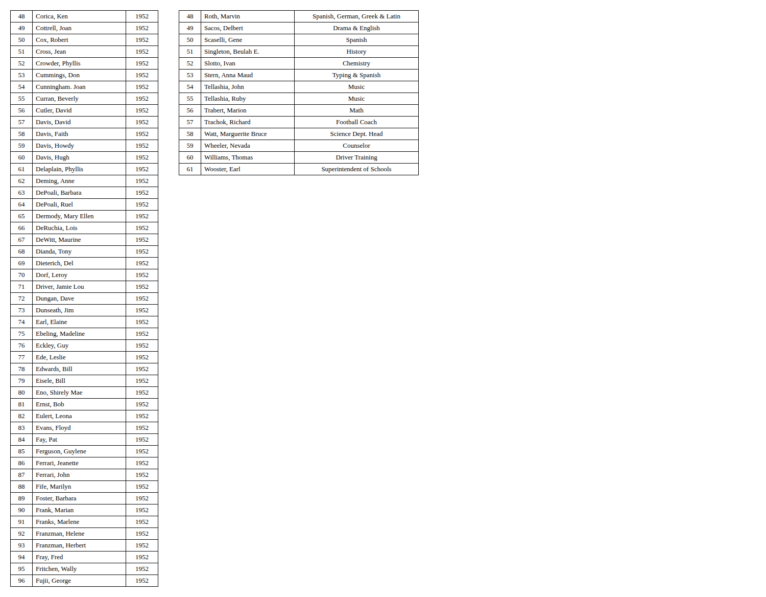| 48 | Corica, Ken | 1952 |
| 49 | Cottrell, Joan | 1952 |
| 50 | Cox, Robert | 1952 |
| 51 | Cross, Jean | 1952 |
| 52 | Crowder, Phyllis | 1952 |
| 53 | Cummings, Don | 1952 |
| 54 | Cunningham. Joan | 1952 |
| 55 | Curran, Beverly | 1952 |
| 56 | Cutler, David | 1952 |
| 57 | Davis, David | 1952 |
| 58 | Davis, Faith | 1952 |
| 59 | Davis, Howdy | 1952 |
| 60 | Davis, Hugh | 1952 |
| 61 | Delaplain, Phyllis | 1952 |
| 62 | Deming, Anne | 1952 |
| 63 | DePoali, Barbara | 1952 |
| 64 | DePoali, Ruel | 1952 |
| 65 | Dermody, Mary Ellen | 1952 |
| 66 | DeRuchia, Lois | 1952 |
| 67 | DeWitt, Maurine | 1952 |
| 68 | Dianda, Tony | 1952 |
| 69 | Dieterich, Del | 1952 |
| 70 | Dorf, Leroy | 1952 |
| 71 | Driver, Jamie Lou | 1952 |
| 72 | Dungan, Dave | 1952 |
| 73 | Dunseath, Jim | 1952 |
| 74 | Earl, Elaine | 1952 |
| 75 | Ebeling, Madeline | 1952 |
| 76 | Eckley, Guy | 1952 |
| 77 | Ede, Leslie | 1952 |
| 78 | Edwards, Bill | 1952 |
| 79 | Eisele, Bill | 1952 |
| 80 | Eno, Shirely Mae | 1952 |
| 81 | Ernst, Bob | 1952 |
| 82 | Eulert, Leona | 1952 |
| 83 | Evans, Floyd | 1952 |
| 84 | Fay, Pat | 1952 |
| 85 | Ferguson, Guylene | 1952 |
| 86 | Ferrari, Jeanette | 1952 |
| 87 | Ferrari, John | 1952 |
| 88 | Fife, Marilyn | 1952 |
| 89 | Foster, Barbara | 1952 |
| 90 | Frank, Marian | 1952 |
| 91 | Franks, Marlene | 1952 |
| 92 | Franzman, Helene | 1952 |
| 93 | Franzman, Herbert | 1952 |
| 94 | Fray, Fred | 1952 |
| 95 | Fritchen, Wally | 1952 |
| 96 | Fujii, George | 1952 |
| 48 | Roth, Marvin | Spanish, German, Greek & Latin |
| 49 | Sacos, Delbert | Drama & English |
| 50 | Scaselli, Gene | Spanish |
| 51 | Singleton, Beulah E. | History |
| 52 | Slotto, Ivan | Chemistry |
| 53 | Stern, Anna Maud | Typing & Spanish |
| 54 | Tellashia, John | Music |
| 55 | Tellashia, Ruby | Music |
| 56 | Trabert, Marion | Math |
| 57 | Trachok, Richard | Football Coach |
| 58 | Watt, Marguerite Bruce | Science Dept. Head |
| 59 | Wheeler, Nevada | Counselor |
| 60 | Williams, Thomas | Driver Training |
| 61 | Wooster, Earl | Superintendent of Schools |